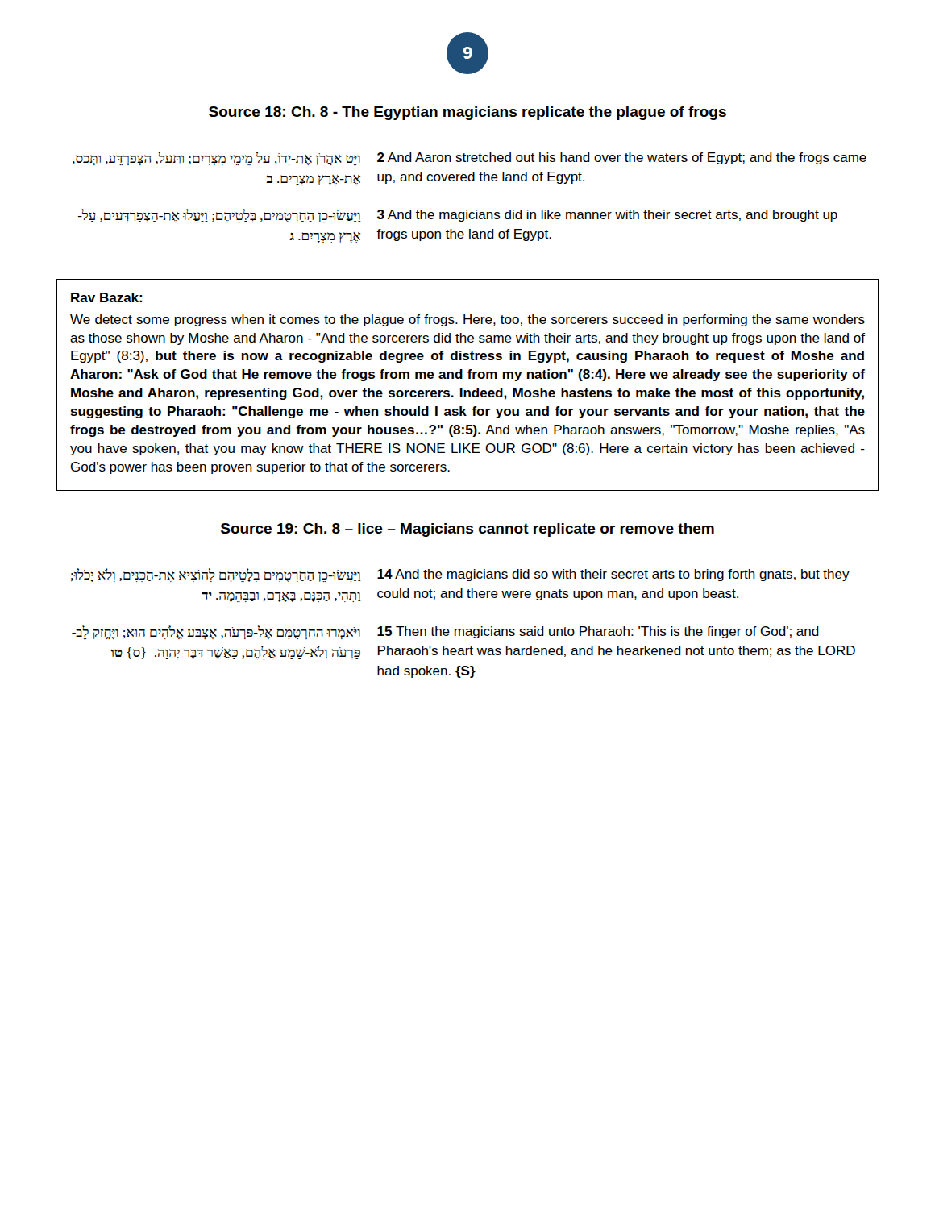9
Source 18: Ch. 8 - The Egyptian magicians replicate the plague of frogs
| וַיֵּט אַהֲרֹן אֶת-יָדוֹ, עַל מֵימֵי מִצְרָיִם; וַתַּעַל, הַצְּפַרְדֵּעַ, וַתְּכַס, אֶת-אֶרֶץ מִצְרָיִם. ב | 2 And Aaron stretched out his hand over the waters of Egypt; and the frogs came up, and covered the land of Egypt. |
| וַיַּעֲשׂוּ-כֵן הַחַרְטֻמִּים, בְּלָטֵיהֶם; וַיַּעֲלוּ אֶת-הַצְפַרְדְּעִים, עַל-אֶרֶץ מִצְרָיִם. ג | 3 And the magicians did in like manner with their secret arts, and brought up frogs upon the land of Egypt. |
Rav Bazak:
We detect some progress when it comes to the plague of frogs. Here, too, the sorcerers succeed in performing the same wonders as those shown by Moshe and Aharon - "And the sorcerers did the same with their arts, and they brought up frogs upon the land of Egypt" (8:3), but there is now a recognizable degree of distress in Egypt, causing Pharaoh to request of Moshe and Aharon: "Ask of God that He remove the frogs from me and from my nation" (8:4). Here we already see the superiority of Moshe and Aharon, representing God, over the sorcerers. Indeed, Moshe hastens to make the most of this opportunity, suggesting to Pharaoh: "Challenge me - when should I ask for you and for your servants and for your nation, that the frogs be destroyed from you and from your houses…?" (8:5). And when Pharaoh answers, "Tomorrow," Moshe replies, "As you have spoken, that you may know that THERE IS NONE LIKE OUR GOD" (8:6). Here a certain victory has been achieved - God's power has been proven superior to that of the sorcerers.
Source 19: Ch. 8 – lice – Magicians cannot replicate or remove them
| וַיַּעֲשׂוּ-כֵן הַחַרְטֻמִּים בְּלָטֵיהֶם לְהוֹצִיא אֶת-הַכִּנִּים, וְלֹא יָכֹלוּ; וַתְּהִי, הַכִּנָּם, בָּאָדָם, וּבַבְּהֵמָה. יד | 14 And the magicians did so with their secret arts to bring forth gnats, but they could not; and there were gnats upon man, and upon beast. |
| וַיֹּאמְרוּ הַחַרְטֻמִּם אֶל-פַּרְעֹה, אֶצְבַּע אֱלֹהִים הוּא; וַיֶּחֱזַק לֵב-פַּרְעֹה וְלֹא-שָׁמַע אֲלֵהֶם, כַּאֲשֶׁר דִּבֶּר יְהוָה. {ס} טו | 15 Then the magicians said unto Pharaoh: 'This is the finger of God'; and Pharaoh's heart was hardened, and he hearkened not unto them; as the LORD had spoken. {S} |